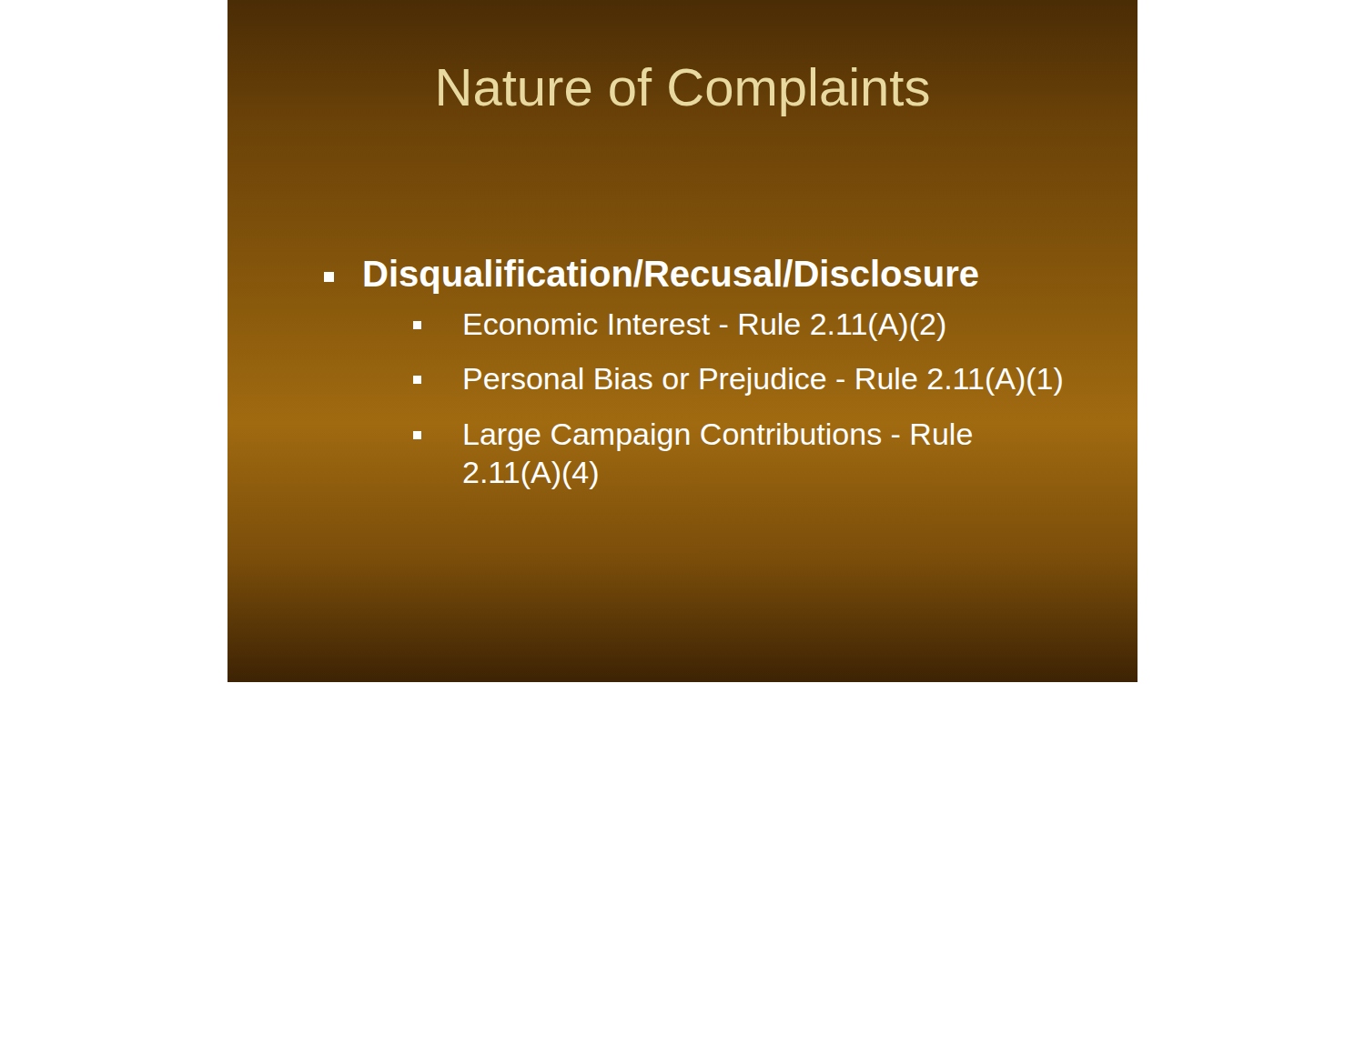Nature of Complaints
Disqualification/Recusal/Disclosure
Economic Interest - Rule 2.11(A)(2)
Personal Bias or Prejudice - Rule 2.11(A)(1)
Large Campaign Contributions - Rule 2.11(A)(4)